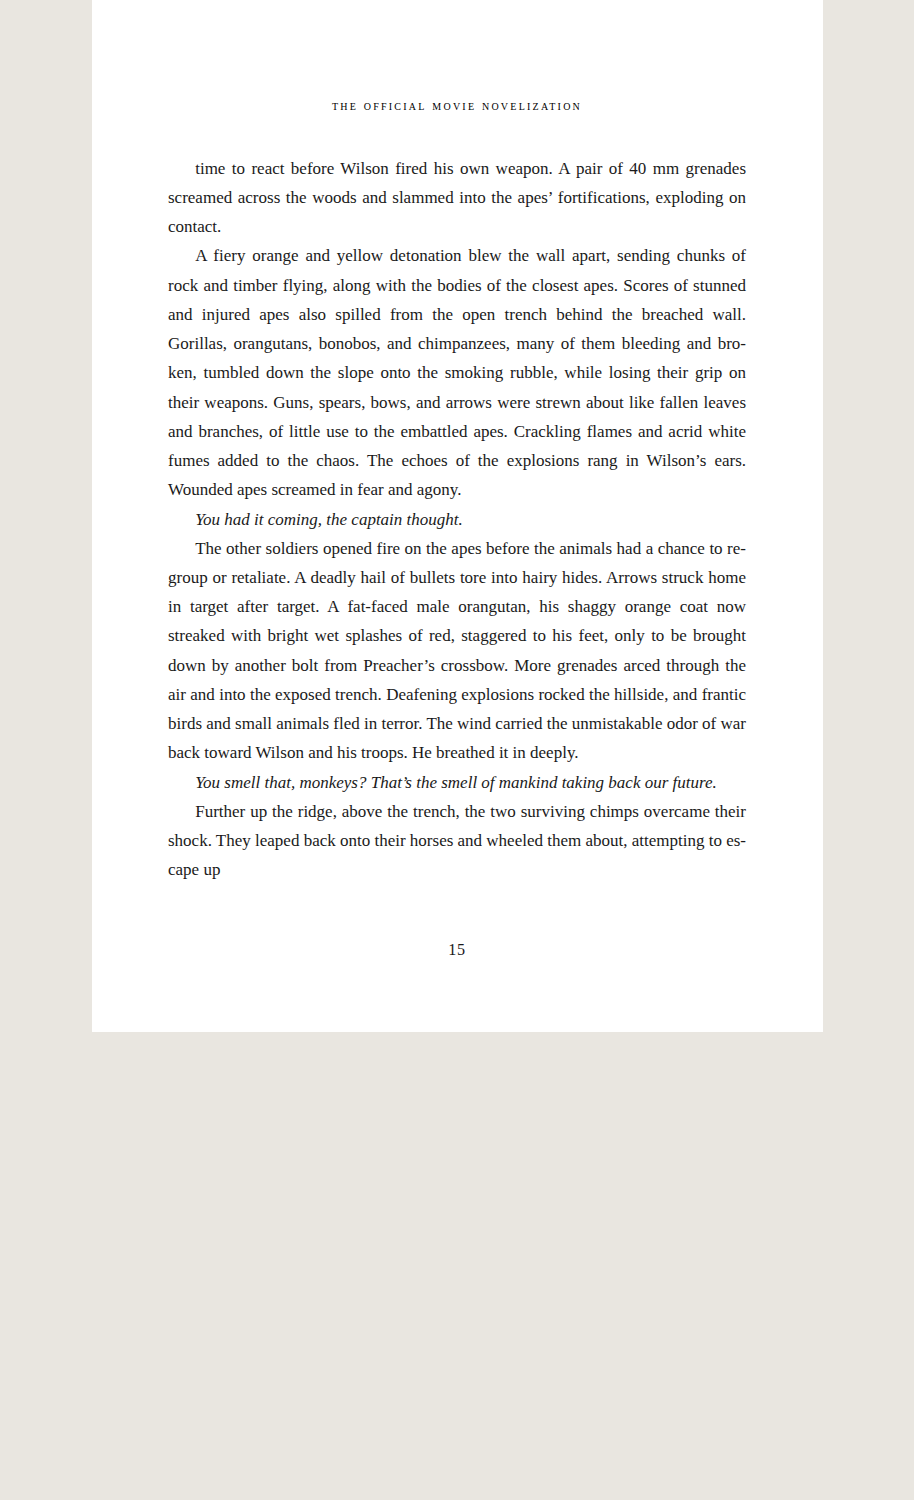The Official Movie Novelization
time to react before Wilson fired his own weapon. A pair of 40 mm grenades screamed across the woods and slammed into the apes’ fortifications, exploding on contact.
A fiery orange and yellow detonation blew the wall apart, sending chunks of rock and timber flying, along with the bodies of the closest apes. Scores of stunned and injured apes also spilled from the open trench behind the breached wall. Gorillas, orangutans, bonobos, and chimpanzees, many of them bleeding and broken, tumbled down the slope onto the smoking rubble, while losing their grip on their weapons. Guns, spears, bows, and arrows were strewn about like fallen leaves and branches, of little use to the embattled apes. Crackling flames and acrid white fumes added to the chaos. The echoes of the explosions rang in Wilson’s ears. Wounded apes screamed in fear and agony.
You had it coming, the captain thought.
The other soldiers opened fire on the apes before the animals had a chance to regroup or retaliate. A deadly hail of bullets tore into hairy hides. Arrows struck home in target after target. A fat-faced male orangutan, his shaggy orange coat now streaked with bright wet splashes of red, staggered to his feet, only to be brought down by another bolt from Preacher’s crossbow. More grenades arced through the air and into the exposed trench. Deafening explosions rocked the hillside, and frantic birds and small animals fled in terror. The wind carried the unmistakable odor of war back toward Wilson and his troops. He breathed it in deeply.
You smell that, monkeys? That’s the smell of mankind taking back our future.
Further up the ridge, above the trench, the two surviving chimps overcame their shock. They leaped back onto their horses and wheeled them about, attempting to escape up
15